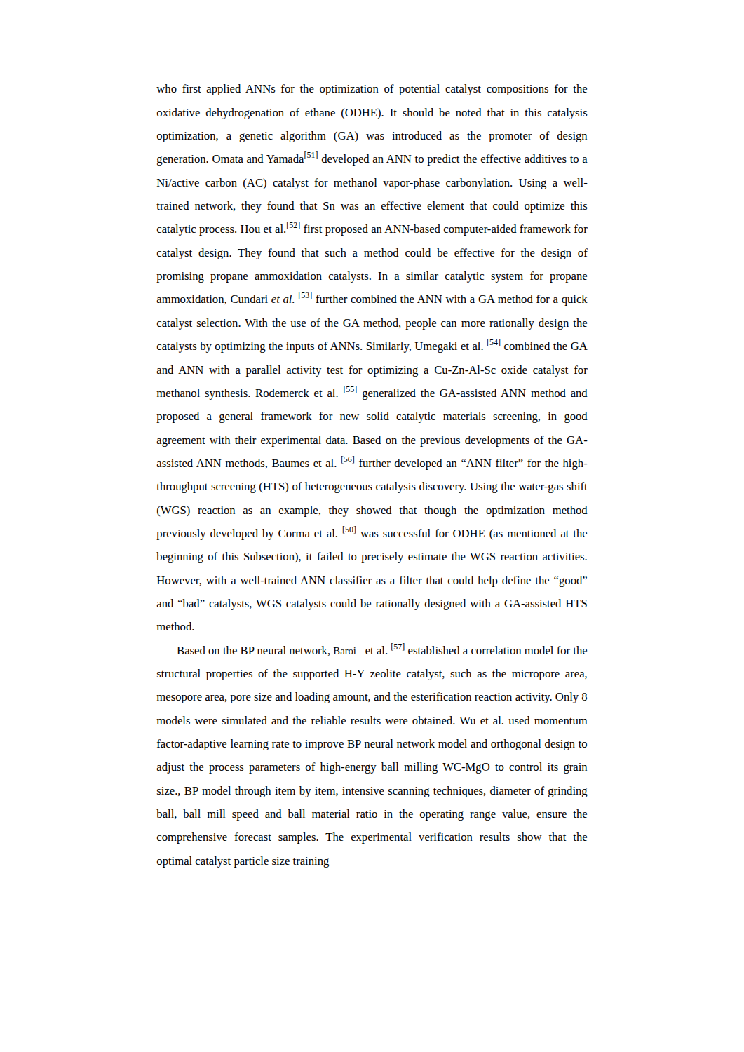who first applied ANNs for the optimization of potential catalyst compositions for the oxidative dehydrogenation of ethane (ODHE). It should be noted that in this catalysis optimization, a genetic algorithm (GA) was introduced as the promoter of design generation. Omata and Yamada[51] developed an ANN to predict the effective additives to a Ni/active carbon (AC) catalyst for methanol vapor-phase carbonylation. Using a well-trained network, they found that Sn was an effective element that could optimize this catalytic process. Hou et al.[52] first proposed an ANN-based computer-aided framework for catalyst design. They found that such a method could be effective for the design of promising propane ammoxidation catalysts. In a similar catalytic system for propane ammoxidation, Cundari et al. [53] further combined the ANN with a GA method for a quick catalyst selection. With the use of the GA method, people can more rationally design the catalysts by optimizing the inputs of ANNs. Similarly, Umegaki et al. [54] combined the GA and ANN with a parallel activity test for optimizing a Cu-Zn-Al-Sc oxide catalyst for methanol synthesis. Rodemerck et al. [55] generalized the GA-assisted ANN method and proposed a general framework for new solid catalytic materials screening, in good agreement with their experimental data. Based on the previous developments of the GA-assisted ANN methods, Baumes et al. [56] further developed an “ANN filter” for the high-throughput screening (HTS) of heterogeneous catalysis discovery. Using the water-gas shift (WGS) reaction as an example, they showed that though the optimization method previously developed by Corma et al. [50] was successful for ODHE (as mentioned at the beginning of this Subsection), it failed to precisely estimate the WGS reaction activities. However, with a well-trained ANN classifier as a filter that could help define the “good” and “bad” catalysts, WGS catalysts could be rationally designed with a GA-assisted HTS method.
Based on the BP neural network, Baroi et al. [57] established a correlation model for the structural properties of the supported H-Y zeolite catalyst, such as the micropore area, mesopore area, pore size and loading amount, and the esterification reaction activity. Only 8 models were simulated and the reliable results were obtained. Wu et al. used momentum factor-adaptive learning rate to improve BP neural network model and orthogonal design to adjust the process parameters of high-energy ball milling WC-MgO to control its grain size., BP model through item by item, intensive scanning techniques, diameter of grinding ball, ball mill speed and ball material ratio in the operating range value, ensure the comprehensive forecast samples. The experimental verification results show that the optimal catalyst particle size training